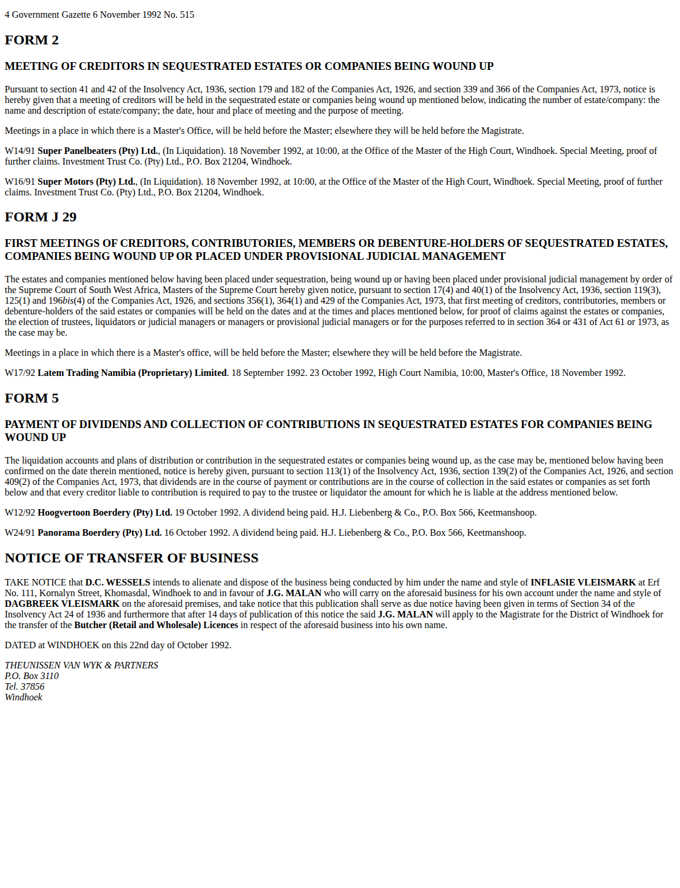4 Government Gazette 6 November 1992 No. 515
FORM 2
MEETING OF CREDITORS IN SEQUESTRATED ESTATES OR COMPANIES BEING WOUND UP
Pursuant to section 41 and 42 of the Insolvency Act, 1936, section 179 and 182 of the Companies Act, 1926, and section 339 and 366 of the Companies Act, 1973, notice is hereby given that a meeting of creditors will be held in the sequestrated estate or companies being wound up mentioned below, indicating the number of estate/company: the name and description of estate/company; the date, hour and place of meeting and the purpose of meeting.
Meetings in a place in which there is a Master's Office, will be held before the Master; elsewhere they will be held before the Magistrate.
W14/91 Super Panelbeaters (Pty) Ltd., (In Liquidation). 18 November 1992, at 10:00, at the Office of the Master of the High Court, Windhoek. Special Meeting, proof of further claims. Investment Trust Co. (Pty) Ltd., P.O. Box 21204, Windhoek.
W16/91 Super Motors (Pty) Ltd., (In Liquidation). 18 November 1992, at 10:00, at the Office of the Master of the High Court, Windhoek. Special Meeting, proof of further claims. Investment Trust Co. (Pty) Ltd., P.O. Box 21204, Windhoek.
FORM J 29
FIRST MEETINGS OF CREDITORS, CONTRIBUTORIES, MEMBERS OR DEBENTURE-HOLDERS OF SEQUESTRATED ESTATES, COMPANIES BEING WOUND UP OR PLACED UNDER PROVISIONAL JUDICIAL MANAGEMENT
The estates and companies mentioned below having been placed under sequestration, being wound up or having been placed under provisional judicial management by order of the Supreme Court of South West Africa, Masters of the Supreme Court hereby given notice, pursuant to section 17(4) and 40(1) of the Insolvency Act, 1936, section 119(3), 125(1) and 196bis(4) of the Companies Act, 1926, and sections 356(1), 364(1) and 429 of the Companies Act, 1973, that first meeting of creditors, contributories, members or debenture-holders of the said estates or companies will be held on the dates and at the times and places mentioned below, for proof of claims against the estates or companies, the election of trustees, liquidators or judicial managers or managers or provisional judicial managers or for the purposes referred to in section 364 or 431 of Act 61 or 1973, as the case may be.
Meetings in a place in which there is a Master's office, will be held before the Master; elsewhere they will be held before the Magistrate.
W17/92 Latem Trading Namibia (Proprietary) Limited. 18 September 1992. 23 October 1992, High Court Namibia, 10:00, Master's Office, 18 November 1992.
FORM 5
PAYMENT OF DIVIDENDS AND COLLECTION OF CONTRIBUTIONS IN SEQUESTRATED ESTATES FOR COMPANIES BEING WOUND UP
The liquidation accounts and plans of distribution or contribution in the sequestrated estates or companies being wound up, as the case may be, mentioned below having been confirmed on the date therein mentioned, notice is hereby given, pursuant to section 113(1) of the Insolvency Act, 1936, section 139(2) of the Companies Act, 1926, and section 409(2) of the Companies Act, 1973, that dividends are in the course of payment or contributions are in the course of collection in the said estates or companies as set forth below and that every creditor liable to contribution is required to pay to the trustee or liquidator the amount for which he is liable at the address mentioned below.
W12/92 Hoogvertoon Boerdery (Pty) Ltd. 19 October 1992. A dividend being paid. H.J. Liebenberg & Co., P.O. Box 566, Keetmanshoop.
W24/91 Panorama Boerdery (Pty) Ltd. 16 October 1992. A dividend being paid. H.J. Liebenberg & Co., P.O. Box 566, Keetmanshoop.
NOTICE OF TRANSFER OF BUSINESS
TAKE NOTICE that D.C. WESSELS intends to alienate and dispose of the business being conducted by him under the name and style of INFLASIE VLEISMARK at Erf No. 111, Kornalyn Street, Khomasdal, Windhoek to and in favour of J.G. MALAN who will carry on the aforesaid business for his own account under the name and style of DAGBREEK VLEISMARK on the aforesaid premises, and take notice that this publication shall serve as due notice having been given in terms of Section 34 of the Insolvency Act 24 of 1936 and furthermore that after 14 days of publication of this notice the said J.G. MALAN will apply to the Magistrate for the District of Windhoek for the transfer of the Butcher (Retail and Wholesale) Licences in respect of the aforesaid business into his own name.
DATED at WINDHOEK on this 22nd day of October 1992.
THEUNISSEN VAN WYK & PARTNERS
P.O. Box 3110
Tel. 37856
Windhoek